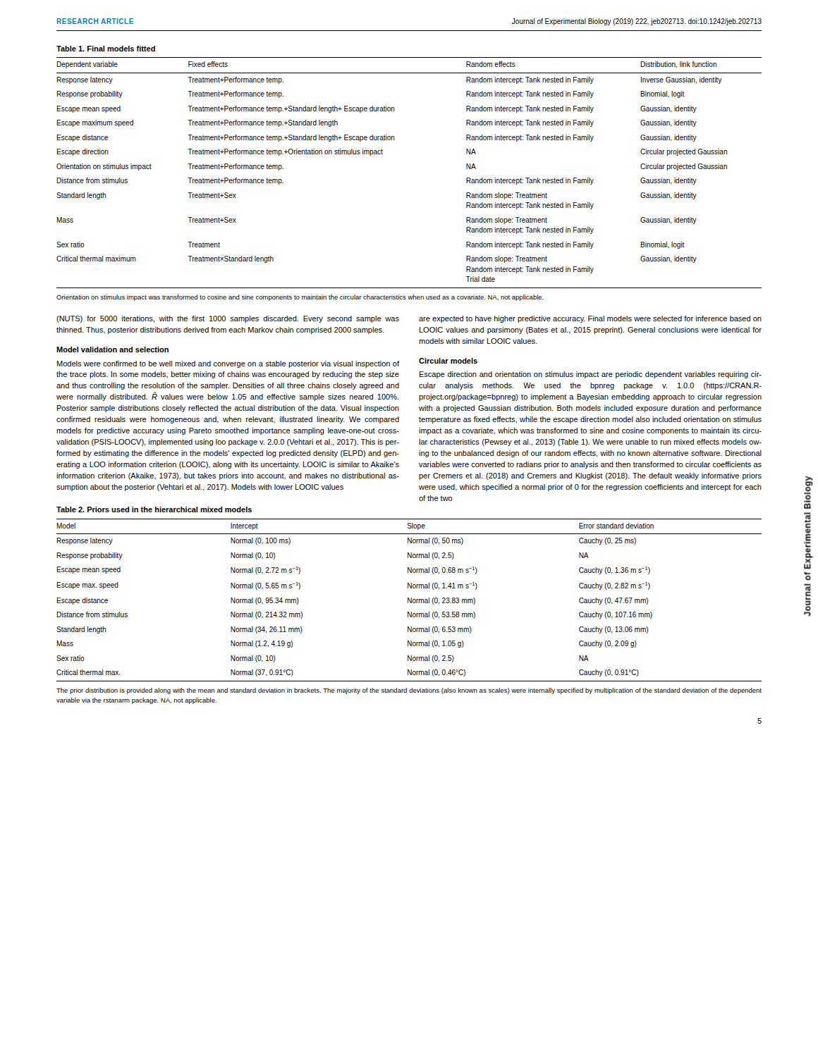RESEARCH ARTICLE
Journal of Experimental Biology (2019) 222, jeb202713. doi:10.1242/jeb.202713
Table 1. Final models fitted
| Dependent variable | Fixed effects | Random effects | Distribution, link function |
| --- | --- | --- | --- |
| Response latency | Treatment+Performance temp. | Random intercept: Tank nested in Family | Inverse Gaussian, identity |
| Response probability | Treatment+Performance temp. | Random intercept: Tank nested in Family | Binomial, logit |
| Escape mean speed | Treatment+Performance temp.+Standard length+ Escape duration | Random intercept: Tank nested in Family | Gaussian, identity |
| Escape maximum speed | Treatment+Performance temp.+Standard length | Random intercept: Tank nested in Family | Gaussian, identity |
| Escape distance | Treatment+Performance temp.+Standard length+ Escape duration | Random intercept: Tank nested in Family | Gaussian, identity |
| Escape direction | Treatment+Performance temp.+Orientation on stimulus impact | NA | Circular projected Gaussian |
| Orientation on stimulus impact | Treatment+Performance temp. | NA | Circular projected Gaussian |
| Distance from stimulus | Treatment+Performance temp. | Random intercept: Tank nested in Family | Gaussian, identity |
| Standard length | Treatment+Sex | Random slope: Treatment Random intercept: Tank nested in Family | Gaussian, identity |
| Mass | Treatment+Sex | Random slope: Treatment Random intercept: Tank nested in Family | Gaussian, identity |
| Sex ratio | Treatment | Random intercept: Tank nested in Family | Binomial, logit |
| Critical thermal maximum | Treatment×Standard length | Random slope: Treatment Random intercept: Tank nested in Family Trial date | Gaussian, identity |
Orientation on stimulus impact was transformed to cosine and sine components to maintain the circular characteristics when used as a covariate. NA, not applicable.
(NUTS) for 5000 iterations, with the first 1000 samples discarded. Every second sample was thinned. Thus, posterior distributions derived from each Markov chain comprised 2000 samples.
Model validation and selection
Models were confirmed to be well mixed and converge on a stable posterior via visual inspection of the trace plots. In some models, better mixing of chains was encouraged by reducing the step size and thus controlling the resolution of the sampler. Densities of all three chains closely agreed and were normally distributed. R̂ values were below 1.05 and effective sample sizes neared 100%. Posterior sample distributions closely reflected the actual distribution of the data. Visual inspection confirmed residuals were homogeneous and, when relevant, illustrated linearity. We compared models for predictive accuracy using Pareto smoothed importance sampling leave-one-out cross-validation (PSIS-LOOCV), implemented using loo package v. 2.0.0 (Vehtari et al., 2017). This is performed by estimating the difference in the models' expected log predicted density (ELPD) and generating a LOO information criterion (LOOIC), along with its uncertainty. LOOIC is similar to Akaike's information criterion (Akaike, 1973), but takes priors into account, and makes no distributional assumption about the posterior (Vehtari et al., 2017). Models with lower LOOIC values
are expected to have higher predictive accuracy. Final models were selected for inference based on LOOIC values and parsimony (Bates et al., 2015 preprint). General conclusions were identical for models with similar LOOIC values.
Circular models
Escape direction and orientation on stimulus impact are periodic dependent variables requiring circular analysis methods. We used the bpnreg package v. 1.0.0 (https://CRAN.R-project.org/package=bpnreg) to implement a Bayesian embedding approach to circular regression with a projected Gaussian distribution. Both models included exposure duration and performance temperature as fixed effects, while the escape direction model also included orientation on stimulus impact as a covariate, which was transformed to sine and cosine components to maintain its circular characteristics (Pewsey et al., 2013) (Table 1). We were unable to run mixed effects models owing to the unbalanced design of our random effects, with no known alternative software. Directional variables were converted to radians prior to analysis and then transformed to circular coefficients as per Cremers et al. (2018) and Cremers and Klugkist (2018). The default weakly informative priors were used, which specified a normal prior of 0 for the regression coefficients and intercept for each of the two
Table 2. Priors used in the hierarchical mixed models
| Model | Intercept | Slope | Error standard deviation |
| --- | --- | --- | --- |
| Response latency | Normal (0, 100 ms) | Normal (0, 50 ms) | Cauchy (0, 25 ms) |
| Response probability | Normal (0, 10) | Normal (0, 2.5) | NA |
| Escape mean speed | Normal (0, 2.72 m s −1 ) | Normal (0, 0.68 m s −1 ) | Cauchy (0, 1.36 m s −1 ) |
| Escape max. speed | Normal (0, 5.65 m s −1 ) | Normal (0, 1.41 m s −1 ) | Cauchy (0, 2.82 m s −1 ) |
| Escape distance | Normal (0, 95.34 mm) | Normal (0, 23.83 mm) | Cauchy (0, 47.67 mm) |
| Distance from stimulus | Normal (0, 214.32 mm) | Normal (0, 53.58 mm) | Cauchy (0, 107.16 mm) |
| Standard length | Normal (34, 26.11 mm) | Normal (0, 6.53 mm) | Cauchy (0, 13.06 mm) |
| Mass | Normal (1.2, 4.19 g) | Normal (0, 1.05 g) | Cauchy (0, 2.09 g) |
| Sex ratio | Normal (0, 10) | Normal (0, 2.5) | NA |
| Critical thermal max. | Normal (37, 0.91°C) | Normal (0, 0.46°C) | Cauchy (0, 0.91°C) |
The prior distribution is provided along with the mean and standard deviation in brackets. The majority of the standard deviations (also known as scales) were internally specified by multiplication of the standard deviation of the dependent variable via the rstanarm package. NA, not applicable.
Journal of Experimental Biology
5